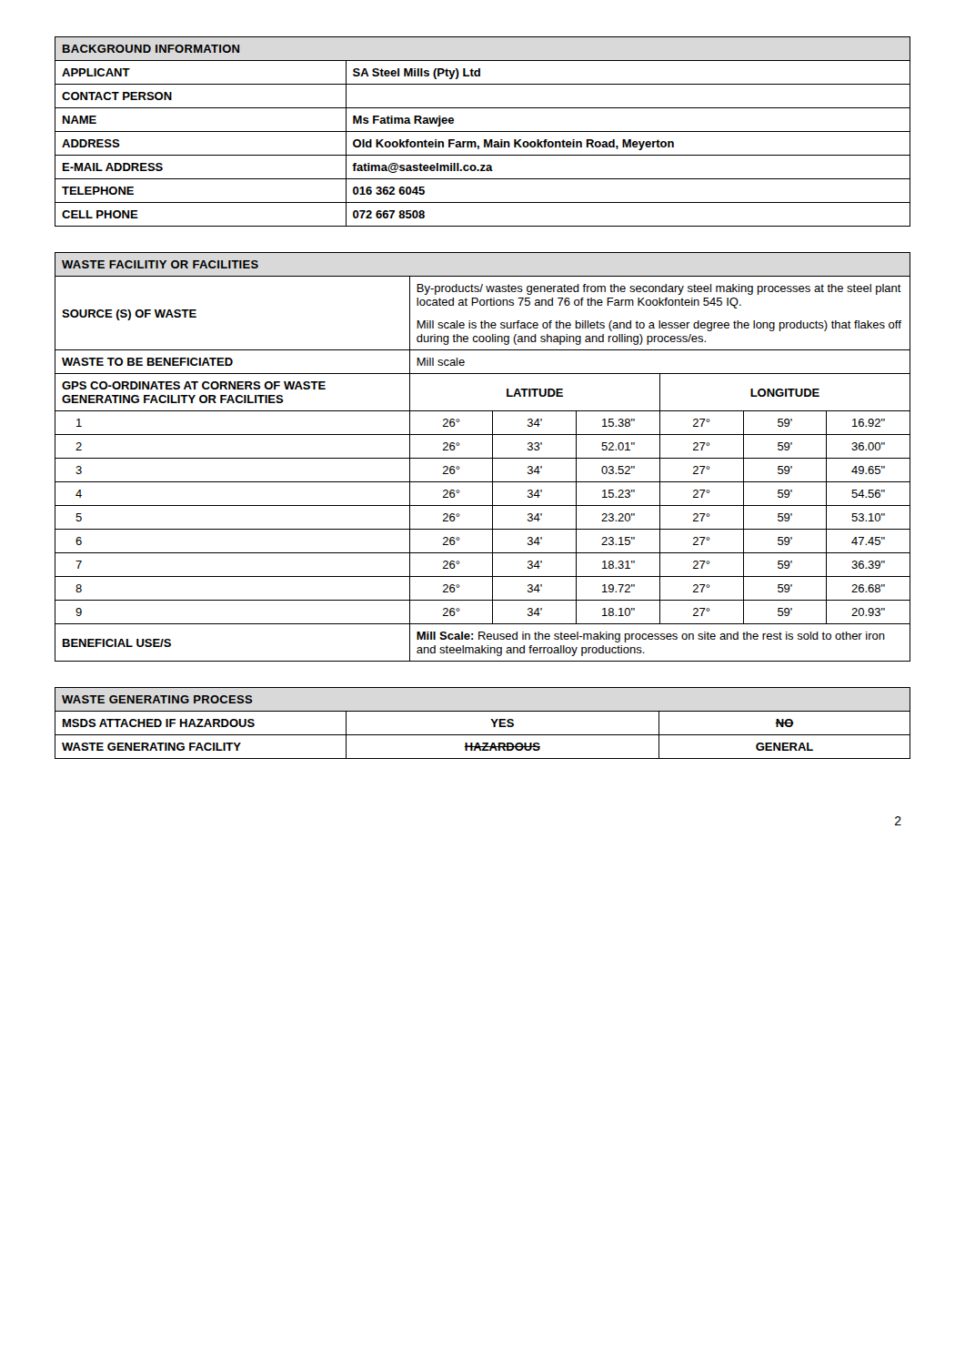| BACKGROUND INFORMATION |
| APPLICANT | SA Steel Mills (Pty) Ltd |
| CONTACT PERSON | |
| NAME | Ms Fatima Rawjee |
| ADDRESS | Old Kookfontein Farm, Main Kookfontein Road, Meyerton |
| E-MAIL ADDRESS | fatima@sasteelmill.co.za |
| TELEPHONE | 016 362 6045 |
| CELL PHONE | 072 667 8508 |
| WASTE FACILITIY OR FACILITIES |
| SOURCE (S) OF WASTE | By-products/ wastes generated from the secondary steel making processes at the steel plant located at Portions 75 and 76 of the Farm Kookfontein 545 IQ. Mill scale is the surface of the billets (and to a lesser degree the long products) that flakes off during the cooling (and shaping and rolling) process/es. |
| WASTE TO BE BENEFICIATED | Mill scale |
| GPS CO-ORDINATES AT CORNERS OF WASTE GENERATING FACILITY OR FACILITIES | LATITUDE | LONGITUDE |
| 1 | 26° | 34' | 15.38" | 27° | 59' | 16.92" |
| 2 | 26° | 33' | 52.01" | 27° | 59' | 36.00" |
| 3 | 26° | 34' | 03.52" | 27° | 59' | 49.65" |
| 4 | 26° | 34' | 15.23" | 27° | 59' | 54.56" |
| 5 | 26° | 34' | 23.20" | 27° | 59' | 53.10" |
| 6 | 26° | 34' | 23.15" | 27° | 59' | 47.45" |
| 7 | 26° | 34' | 18.31" | 27° | 59' | 36.39" |
| 8 | 26° | 34' | 19.72" | 27° | 59' | 26.68" |
| 9 | 26° | 34' | 18.10" | 27° | 59' | 20.93" |
| BENEFICIAL USE/S | Mill Scale: Reused in the steel-making processes on site and the rest is sold to other iron and steelmaking and ferroalloy productions. |
| WASTE GENERATING PROCESS |
| MSDS ATTACHED IF HAZARDOUS | YES | NO |
| WASTE GENERATING FACILITY | HAZARDOUS | GENERAL |
2